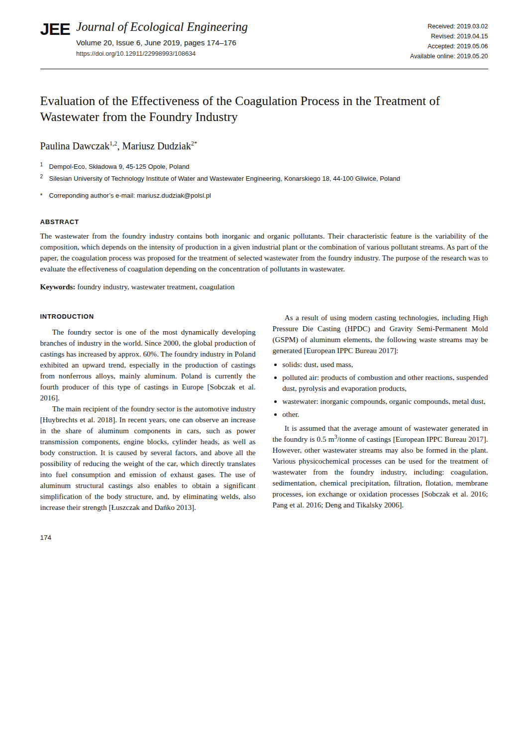JEE
Journal of Ecological Engineering
Volume 20, Issue 6, June 2019, pages 174–176
https://doi.org/10.12911/22998993/108634
Received: 2019.03.02
Revised: 2019.04.15
Accepted: 2019.05.06
Available online: 2019.05.20
Evaluation of the Effectiveness of the Coagulation Process in the Treatment of Wastewater from the Foundry Industry
Paulina Dawczak1,2, Mariusz Dudziak2*
Dempol-Eco, Składowa 9, 45-125 Opole, Poland
Silesian University of Technology Institute of Water and Wastewater Engineering, Konarskiego 18, 44-100 Gliwice, Poland
Correponding author’s e-mail: mariusz.dudziak@polsl.pl
ABSTRACT
The wastewater from the foundry industry contains both inorganic and organic pollutants. Their characteristic feature is the variability of the composition, which depends on the intensity of production in a given industrial plant or the combination of various pollutant streams. As part of the paper, the coagulation process was proposed for the treatment of selected wastewater from the foundry industry. The purpose of the research was to evaluate the effectiveness of coagulation depending on the concentration of pollutants in wastewater.
Keywords: foundry industry, wastewater treatment, coagulation
INTRODUCTION
The foundry sector is one of the most dynamically developing branches of industry in the world. Since 2000, the global production of castings has increased by approx. 60%. The foundry industry in Poland exhibited an upward trend, especially in the production of castings from nonferrous alloys, mainly aluminum. Poland is currently the fourth producer of this type of castings in Europe [Sobczak et al. 2016].
The main recipient of the foundry sector is the automotive industry [Huybrechts et al. 2018]. In recent years, one can observe an increase in the share of aluminum components in cars, such as power transmission components, engine blocks, cylinder heads, as well as body construction. It is caused by several factors, and above all the possibility of reducing the weight of the car, which directly translates into fuel consumption and emission of exhaust gases. The use of aluminum structural castings also enables to obtain a significant simplification of the body structure, and, by eliminating welds, also increase their strength [Łuszczak and Dańko 2013].
As a result of using modern casting technologies, including High Pressure Die Casting (HPDC) and Gravity Semi-Permanent Mold (GSPM) of aluminum elements, the following waste streams may be generated [European IPPC Bureau 2017]:
solids: dust, used mass,
polluted air: products of combustion and other reactions, suspended dust, pyrolysis and evaporation products,
wastewater: inorganic compounds, organic compounds, metal dust,
other.
It is assumed that the average amount of wastewater generated in the foundry is 0.5 m3/tonne of castings [European IPPC Bureau 2017]. However, other wastewater streams may also be formed in the plant. Various physicochemical processes can be used for the treatment of wastewater from the foundry industry, including: coagulation, sedimentation, chemical precipitation, filtration, flotation, membrane processes, ion exchange or oxidation processes [Sobczak et al. 2016; Pang et al. 2016; Deng and Tikalsky 2006].
174